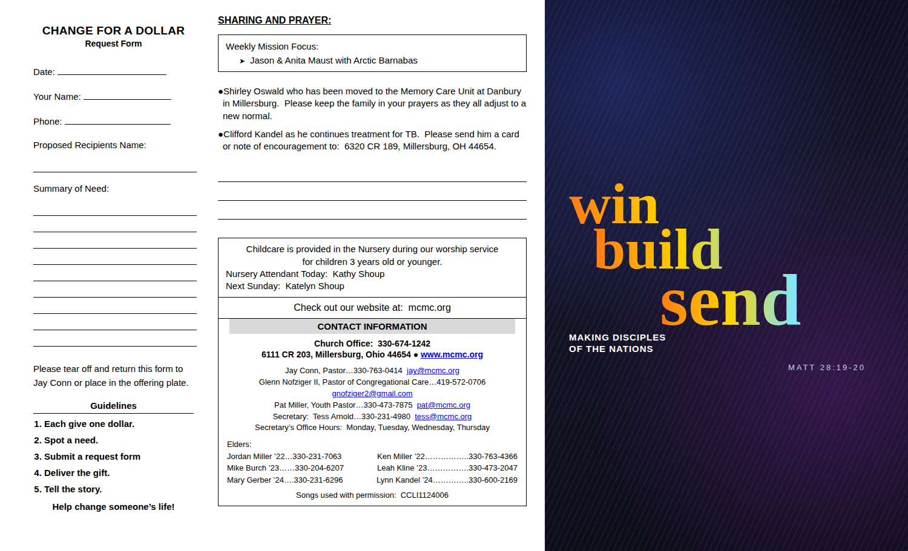CHANGE FOR A DOLLAR
Request Form
Date:
Your Name:
Phone:
Proposed Recipients Name:
Summary of Need:
Please tear off and return this form to Jay Conn or place in the offering plate.
Guidelines
Each give one dollar.
Spot a need.
Submit a request form
Deliver the gift.
Tell the story.
Help change someone’s life!
SHARING AND PRAYER:
Weekly Mission Focus:
Jason & Anita Maust with Arctic Barnabas
●Shirley Oswald who has been moved to the Memory Care Unit at Danbury in Millersburg. Please keep the family in your prayers as they all adjust to a new normal.
●Clifford Kandel as he continues treatment for TB. Please send him a card or note of encouragement to: 6320 CR 189, Millersburg, OH 44654.
Childcare is provided in the Nursery during our worship service
for children 3 years old or younger.
Nursery Attendant Today: Kathy Shoup
Next Sunday: Katelyn Shoup
Check out our website at: mcmc.org
CONTACT INFORMATION
Church Office: 330-674-1242
6111 CR 203, Millersburg, Ohio 44654 ● www.mcmc.org
Jay Conn, Pastor…330-763-0414 jay@mcmc.org
Glenn Nofziger II, Pastor of Congregational Care…419-572-0706
gnofziger2@gmail.com
Pat Miller, Youth Pastor…330-473-7875 pat@mcmc.org
Secretary: Tess Arnold…330-231-4980 tess@mcmc.org
Secretary’s Office Hours: Monday, Tuesday, Wednesday, Thursday
Elders:
Jordan Miller ’22…330-231-7063 Ken Miller ’22……………..330-763-4366
Mike Burch ’23……330-204-6207 Leah Kline ’23…………….330-473-2047
Mary Gerber ’24….330-231-6296 Lynn Kandel ’24…………..330-600-2169
Songs used with permission: CCLI1124006
win
build
send
MAKING DISCIPLES
OF THE NATIONS
MATT 28:19-20